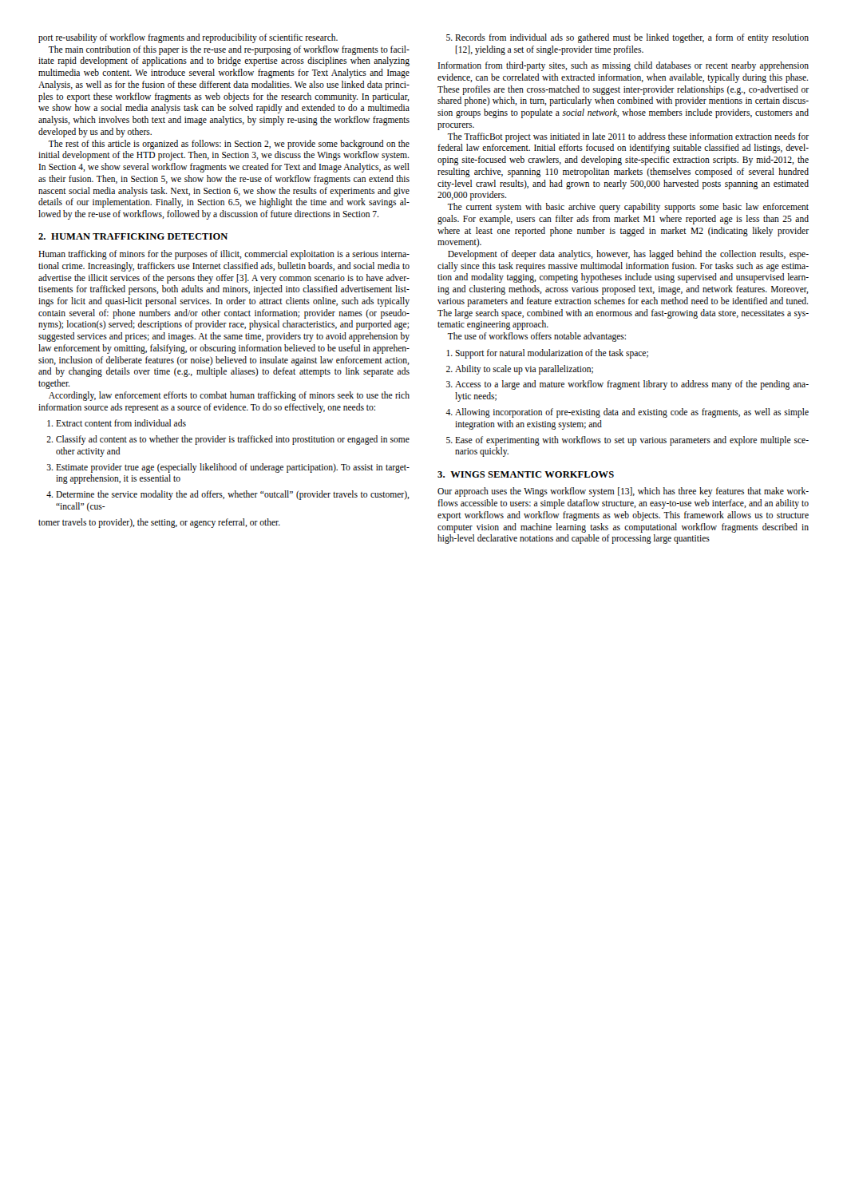port re-usability of workflow fragments and reproducibility of scientific research.
The main contribution of this paper is the re-use and re-purposing of workflow fragments to facilitate rapid development of applications and to bridge expertise across disciplines when analyzing multimedia web content. We introduce several workflow fragments for Text Analytics and Image Analysis, as well as for the fusion of these different data modalities. We also use linked data principles to export these workflow fragments as web objects for the research community. In particular, we show how a social media analysis task can be solved rapidly and extended to do a multimedia analysis, which involves both text and image analytics, by simply re-using the workflow fragments developed by us and by others.
The rest of this article is organized as follows: in Section 2, we provide some background on the initial development of the HTD project. Then, in Section 3, we discuss the Wings workflow system. In Section 4, we show several workflow fragments we created for Text and Image Analytics, as well as their fusion. Then, in Section 5, we show how the re-use of workflow fragments can extend this nascent social media analysis task. Next, in Section 6, we show the results of experiments and give details of our implementation. Finally, in Section 6.5, we highlight the time and work savings allowed by the re-use of workflows, followed by a discussion of future directions in Section 7.
2. HUMAN TRAFFICKING DETECTION
Human trafficking of minors for the purposes of illicit, commercial exploitation is a serious international crime. Increasingly, traffickers use Internet classified ads, bulletin boards, and social media to advertise the illicit services of the persons they offer [3]. A very common scenario is to have advertisements for trafficked persons, both adults and minors, injected into classified advertisement listings for licit and quasi-licit personal services. In order to attract clients online, such ads typically contain several of: phone numbers and/or other contact information; provider names (or pseudonyms); location(s) served; descriptions of provider race, physical characteristics, and purported age; suggested services and prices; and images. At the same time, providers try to avoid apprehension by law enforcement by omitting, falsifying, or obscuring information believed to be useful in apprehension, inclusion of deliberate features (or noise) believed to insulate against law enforcement action, and by changing details over time (e.g., multiple aliases) to defeat attempts to link separate ads together.
Accordingly, law enforcement efforts to combat human trafficking of minors seek to use the rich information source ads represent as a source of evidence. To do so effectively, one needs to:
Extract content from individual ads
Classify ad content as to whether the provider is trafficked into prostitution or engaged in some other activity and
Estimate provider true age (especially likelihood of underage participation). To assist in targeting apprehension, it is essential to
Determine the service modality the ad offers, whether “outcall” (provider travels to customer), “incall” (cus-
tomer travels to provider), the setting, or agency referral, or other.
Records from individual ads so gathered must be linked together, a form of entity resolution [12], yielding a set of single-provider time profiles.
Information from third-party sites, such as missing child databases or recent nearby apprehension evidence, can be correlated with extracted information, when available, typically during this phase. These profiles are then cross-matched to suggest inter-provider relationships (e.g., co-advertised or shared phone) which, in turn, particularly when combined with provider mentions in certain discussion groups begins to populate a social network, whose members include providers, customers and procurers.
The TrafficBot project was initiated in late 2011 to address these information extraction needs for federal law enforcement. Initial efforts focused on identifying suitable classified ad listings, developing site-focused web crawlers, and developing site-specific extraction scripts. By mid-2012, the resulting archive, spanning 110 metropolitan markets (themselves composed of several hundred city-level crawl results), and had grown to nearly 500,000 harvested posts spanning an estimated 200,000 providers.
The current system with basic archive query capability supports some basic law enforcement goals. For example, users can filter ads from market M1 where reported age is less than 25 and where at least one reported phone number is tagged in market M2 (indicating likely provider movement).
Development of deeper data analytics, however, has lagged behind the collection results, especially since this task requires massive multimodal information fusion. For tasks such as age estimation and modality tagging, competing hypotheses include using supervised and unsupervised learning and clustering methods, across various proposed text, image, and network features. Moreover, various parameters and feature extraction schemes for each method need to be identified and tuned. The large search space, combined with an enormous and fast-growing data store, necessitates a systematic engineering approach.
The use of workflows offers notable advantages:
Support for natural modularization of the task space;
Ability to scale up via parallelization;
Access to a large and mature workflow fragment library to address many of the pending analytic needs;
Allowing incorporation of pre-existing data and existing code as fragments, as well as simple integration with an existing system; and
Ease of experimenting with workflows to set up various parameters and explore multiple scenarios quickly.
3. WINGS SEMANTIC WORKFLOWS
Our approach uses the Wings workflow system [13], which has three key features that make workflows accessible to users: a simple dataflow structure, an easy-to-use web interface, and an ability to export workflows and workflow fragments as web objects. This framework allows us to structure computer vision and machine learning tasks as computational workflow fragments described in high-level declarative notations and capable of processing large quantities